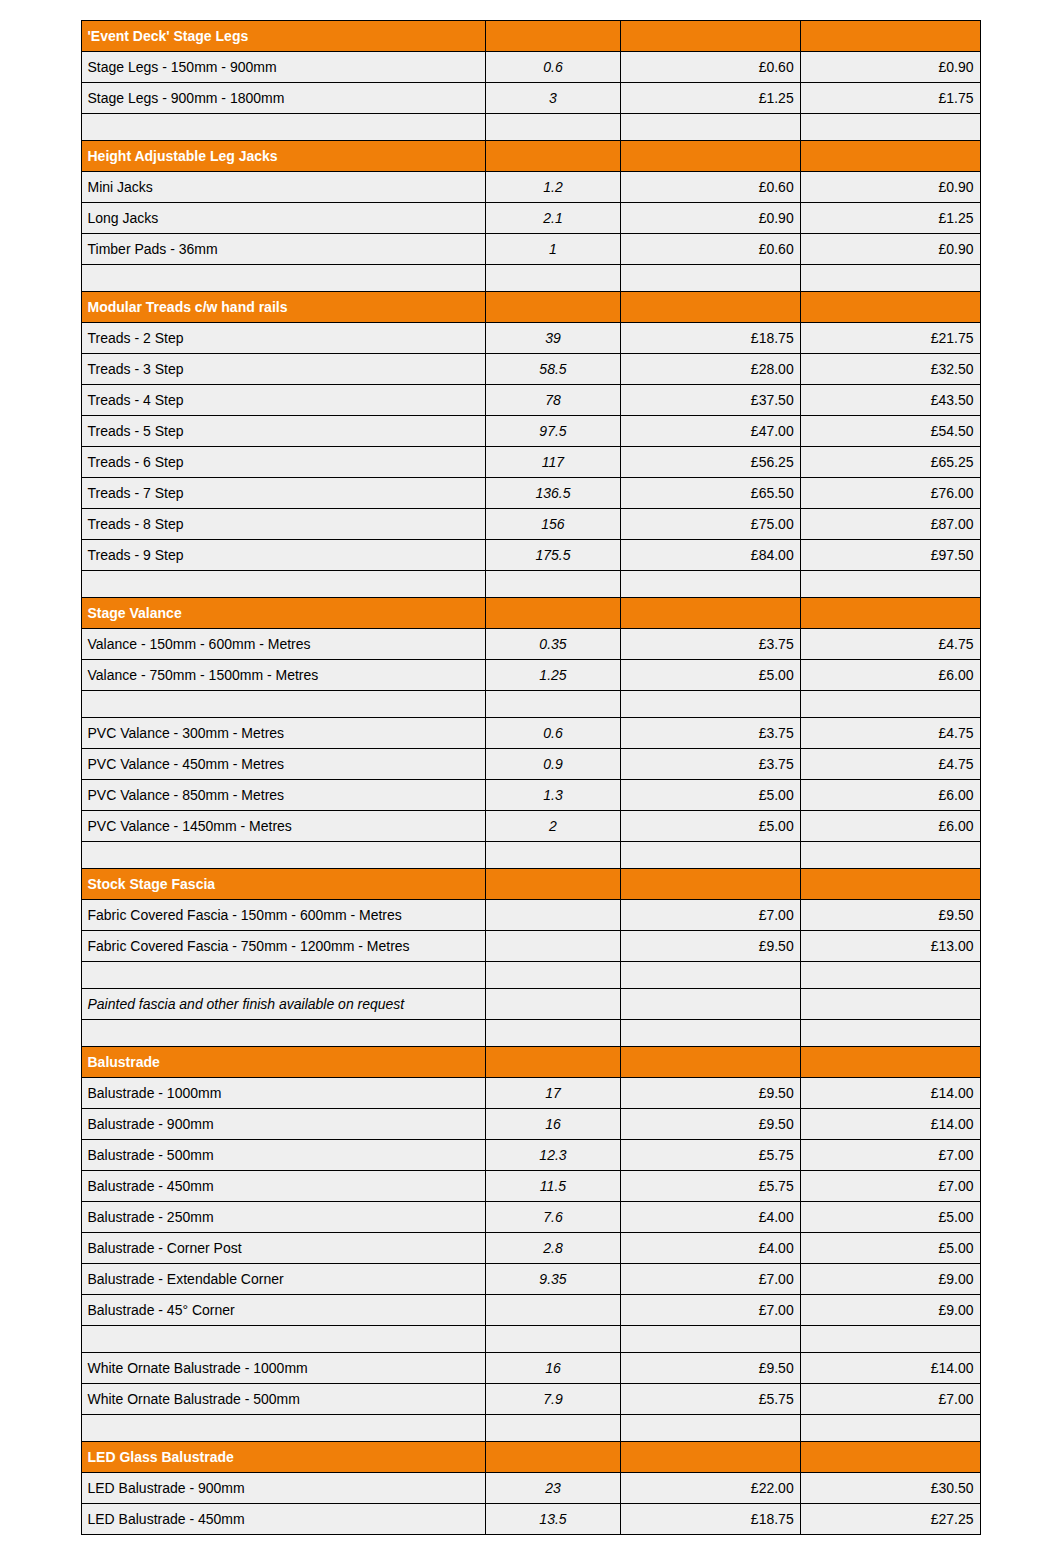| 'Event Deck' Stage Legs | | | |
| Stage Legs - 150mm - 900mm | 0.6 | £0.60 | £0.90 |
| Stage Legs - 900mm - 1800mm | 3 | £1.25 | £1.75 |
| Height Adjustable Leg Jacks | | | |
| Mini Jacks | 1.2 | £0.60 | £0.90 |
| Long Jacks | 2.1 | £0.90 | £1.25 |
| Timber Pads - 36mm | 1 | £0.60 | £0.90 |
| Modular Treads c/w hand rails | | | |
| Treads - 2 Step | 39 | £18.75 | £21.75 |
| Treads - 3 Step | 58.5 | £28.00 | £32.50 |
| Treads - 4 Step | 78 | £37.50 | £43.50 |
| Treads - 5 Step | 97.5 | £47.00 | £54.50 |
| Treads - 6 Step | 117 | £56.25 | £65.25 |
| Treads - 7 Step | 136.5 | £65.50 | £76.00 |
| Treads - 8 Step | 156 | £75.00 | £87.00 |
| Treads - 9 Step | 175.5 | £84.00 | £97.50 |
| Stage Valance | | | |
| Valance - 150mm - 600mm - Metres | 0.35 | £3.75 | £4.75 |
| Valance - 750mm - 1500mm - Metres | 1.25 | £5.00 | £6.00 |
| PVC Valance - 300mm - Metres | 0.6 | £3.75 | £4.75 |
| PVC Valance - 450mm - Metres | 0.9 | £3.75 | £4.75 |
| PVC Valance - 850mm - Metres | 1.3 | £5.00 | £6.00 |
| PVC Valance - 1450mm - Metres | 2 | £5.00 | £6.00 |
| Stock Stage Fascia | | | |
| Fabric Covered Fascia - 150mm - 600mm - Metres | | £7.00 | £9.50 |
| Fabric Covered Fascia - 750mm - 1200mm - Metres | | £9.50 | £13.00 |
| Painted fascia and other finish available on request | | | |
| Balustrade | | | |
| Balustrade - 1000mm | 17 | £9.50 | £14.00 |
| Balustrade - 900mm | 16 | £9.50 | £14.00 |
| Balustrade - 500mm | 12.3 | £5.75 | £7.00 |
| Balustrade - 450mm | 11.5 | £5.75 | £7.00 |
| Balustrade - 250mm | 7.6 | £4.00 | £5.00 |
| Balustrade - Corner Post | 2.8 | £4.00 | £5.00 |
| Balustrade - Extendable Corner | 9.35 | £7.00 | £9.00 |
| Balustrade - 45° Corner | | £7.00 | £9.00 |
| White Ornate Balustrade - 1000mm | 16 | £9.50 | £14.00 |
| White Ornate Balustrade - 500mm | 7.9 | £5.75 | £7.00 |
| LED Glass Balustrade | | | |
| LED Balustrade - 900mm | 23 | £22.00 | £30.50 |
| LED Balustrade - 450mm | 13.5 | £18.75 | £27.25 |